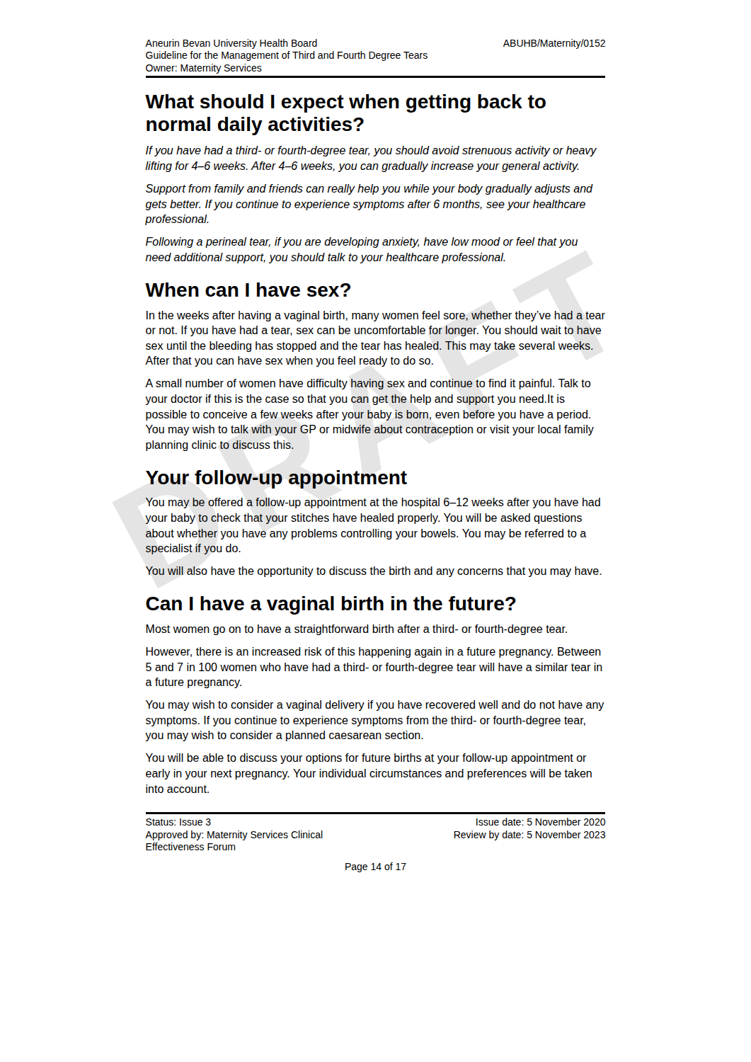DRAFT
Aneurin Bevan University Health Board
Guideline for the Management of Third and Fourth Degree Tears
Owner: Maternity Services
ABUHB/Maternity/0152
What should I expect when getting back to normal daily activities?
If you have had a third- or fourth-degree tear, you should avoid strenuous activity or heavy lifting for 4–6 weeks. After 4–6 weeks, you can gradually increase your general activity.
Support from family and friends can really help you while your body gradually adjusts and gets better. If you continue to experience symptoms after 6 months, see your healthcare professional.
Following a perineal tear, if you are developing anxiety, have low mood or feel that you need additional support, you should talk to your healthcare professional.
When can I have sex?
In the weeks after having a vaginal birth, many women feel sore, whether they’ve had a tear or not. If you have had a tear, sex can be uncomfortable for longer. You should wait to have sex until the bleeding has stopped and the tear has healed. This may take several weeks. After that you can have sex when you feel ready to do so.
A small number of women have difficulty having sex and continue to find it painful. Talk to your doctor if this is the case so that you can get the help and support you need.It is possible to conceive a few weeks after your baby is born, even before you have a period. You may wish to talk with your GP or midwife about contraception or visit your local family planning clinic to discuss this.
Your follow-up appointment
You may be offered a follow-up appointment at the hospital 6–12 weeks after you have had your baby to check that your stitches have healed properly. You will be asked questions about whether you have any problems controlling your bowels. You may be referred to a specialist if you do.
You will also have the opportunity to discuss the birth and any concerns that you may have.
Can I have a vaginal birth in the future?
Most women go on to have a straightforward birth after a third- or fourth-degree tear.
However, there is an increased risk of this happening again in a future pregnancy. Between 5 and 7 in 100 women who have had a third- or fourth-degree tear will have a similar tear in a future pregnancy.
You may wish to consider a vaginal delivery if you have recovered well and do not have any symptoms. If you continue to experience symptoms from the third- or fourth-degree tear, you may wish to consider a planned caesarean section.
You will be able to discuss your options for future births at your follow-up appointment or early in your next pregnancy. Your individual circumstances and preferences will be taken into account.
Status: Issue 3
Approved by: Maternity Services Clinical
Effectiveness Forum
Issue date: 5 November 2020
Review by date: 5 November 2023
Page 14 of 17